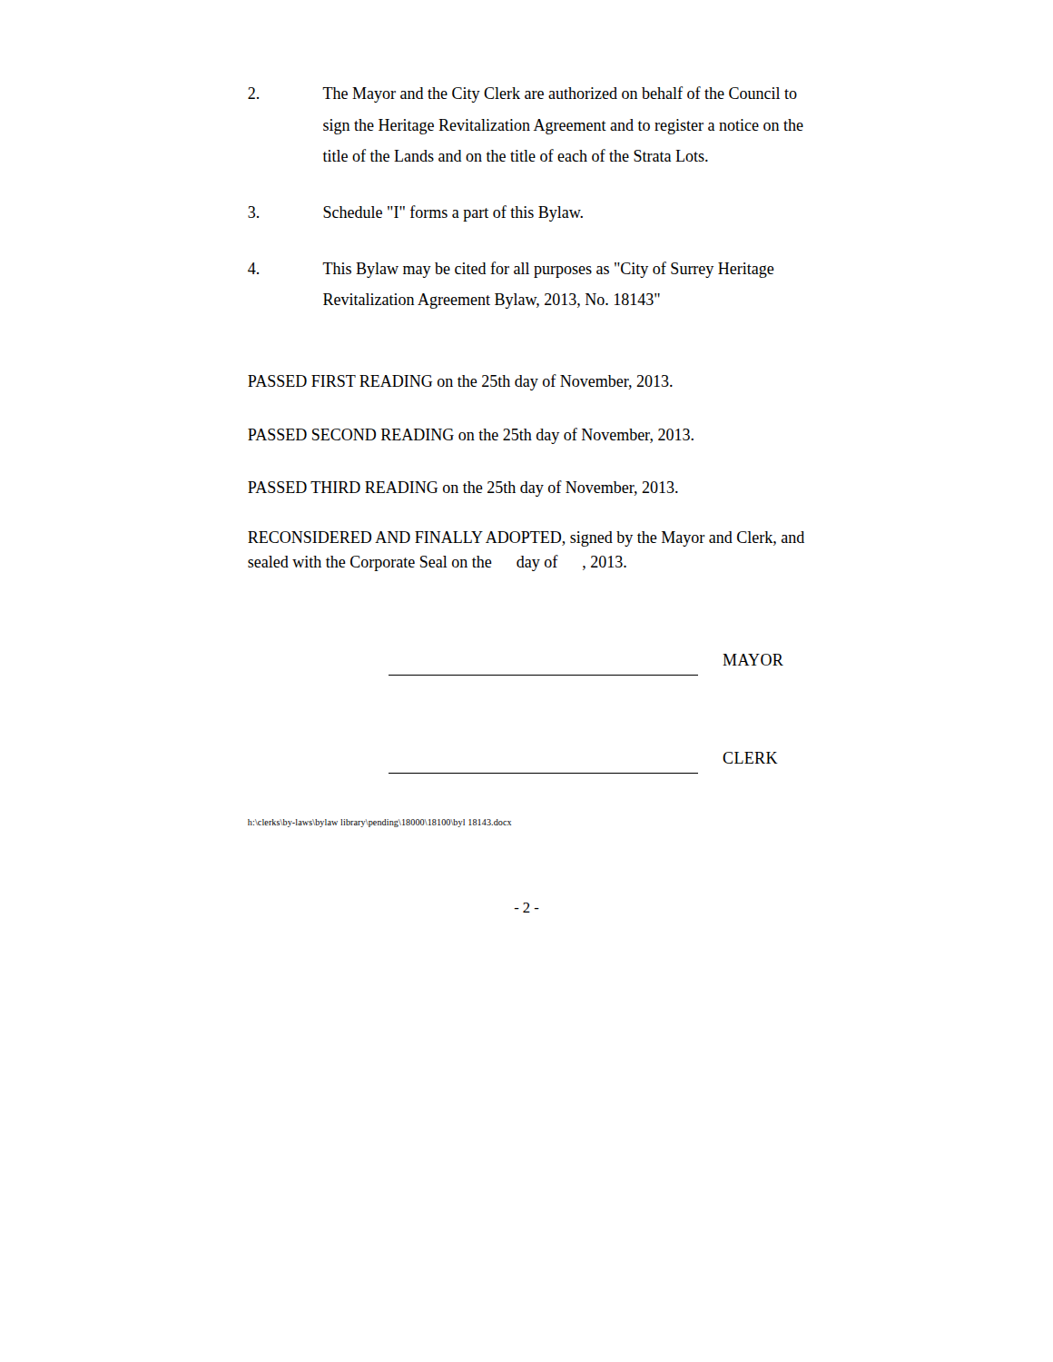2. The Mayor and the City Clerk are authorized on behalf of the Council to sign the Heritage Revitalization Agreement and to register a notice on the title of the Lands and on the title of each of the Strata Lots.
3. Schedule "I" forms a part of this Bylaw.
4. This Bylaw may be cited for all purposes as "City of Surrey Heritage Revitalization Agreement Bylaw, 2013, No. 18143"
PASSED FIRST READING on the 25th day of November, 2013.
PASSED SECOND READING on the 25th day of November, 2013.
PASSED THIRD READING on the 25th day of November, 2013.
RECONSIDERED AND FINALLY ADOPTED, signed by the Mayor and Clerk, and sealed with the Corporate Seal on the day of , 2013.
MAYOR
CLERK
h:\clerks\by-laws\bylaw library\pending\18000\18100\byl 18143.docx
- 2 -